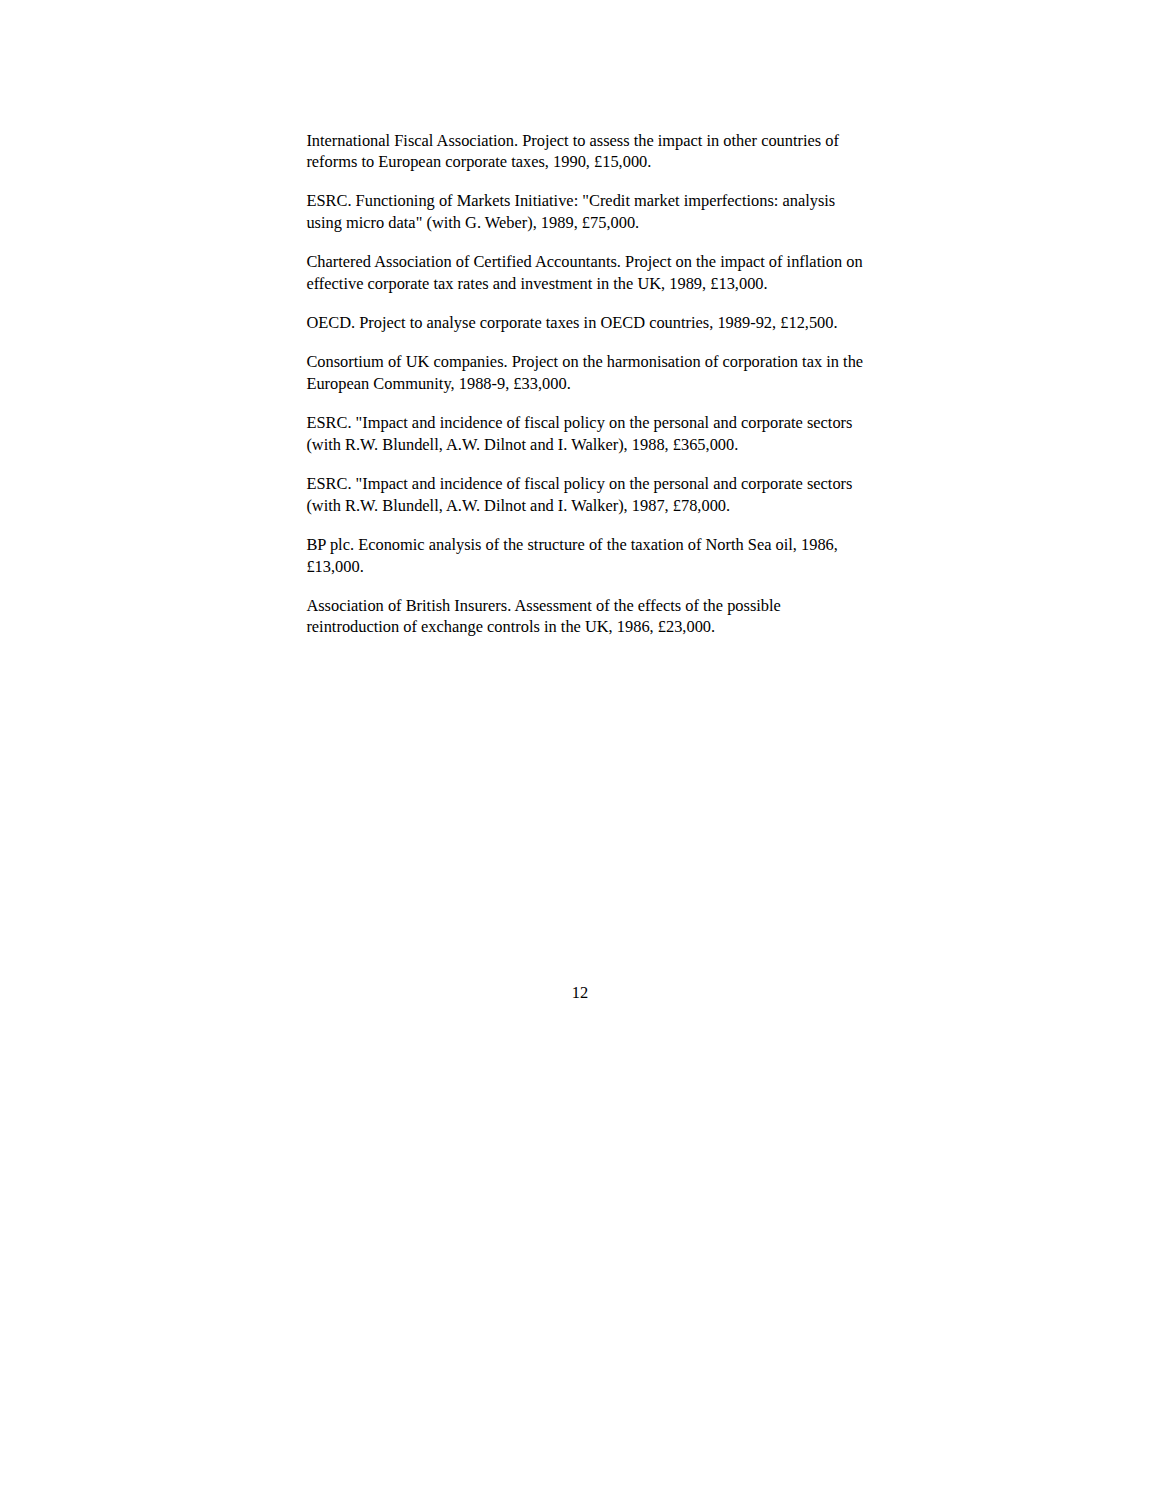International Fiscal Association. Project to assess the impact in other countries of reforms to European corporate taxes, 1990, £15,000.
ESRC. Functioning of Markets Initiative: "Credit market imperfections: analysis using micro data" (with G. Weber), 1989, £75,000.
Chartered Association of Certified Accountants. Project on the impact of inflation on effective corporate tax rates and investment in the UK, 1989, £13,000.
OECD. Project to analyse corporate taxes in OECD countries, 1989-92, £12,500.
Consortium of UK companies. Project on the harmonisation of corporation tax in the European Community, 1988-9, £33,000.
ESRC. "Impact and incidence of fiscal policy on the personal and corporate sectors (with R.W. Blundell, A.W. Dilnot and I. Walker), 1988, £365,000.
ESRC. "Impact and incidence of fiscal policy on the personal and corporate sectors (with R.W. Blundell, A.W. Dilnot and I. Walker), 1987, £78,000.
BP plc. Economic analysis of the structure of the taxation of North Sea oil, 1986, £13,000.
Association of British Insurers. Assessment of the effects of the possible reintroduction of exchange controls in the UK, 1986, £23,000.
12